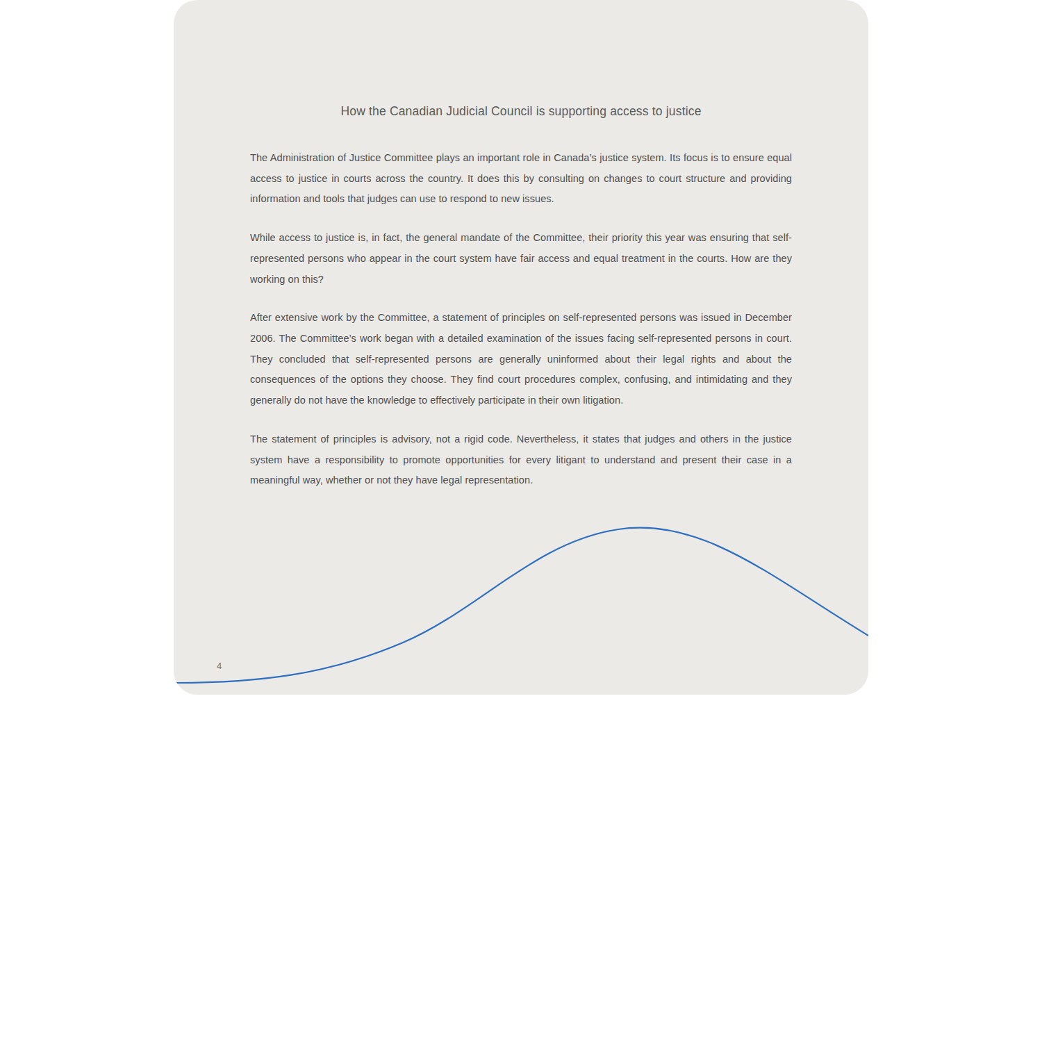How the Canadian Judicial Council is supporting access to justice
The Administration of Justice Committee plays an important role in Canada’s justice system. Its focus is to ensure equal access to justice in courts across the country. It does this by consulting on changes to court structure and providing information and tools that judges can use to respond to new issues.
While access to justice is, in fact, the general mandate of the Committee, their priority this year was ensuring that self-represented persons who appear in the court system have fair access and equal treatment in the courts. How are they working on this?
After extensive work by the Committee, a statement of principles on self-represented persons was issued in December 2006. The Committee’s work began with a detailed examination of the issues facing self-represented persons in court. They concluded that self-represented persons are generally uninformed about their legal rights and about the consequences of the options they choose. They find court procedures complex, confusing, and intimidating and they generally do not have the knowledge to effectively participate in their own litigation.
The statement of principles is advisory, not a rigid code. Nevertheless, it states that judges and others in the justice system have a responsibility to promote opportunities for every litigant to understand and present their case in a meaningful way, whether or not they have legal representation.
4